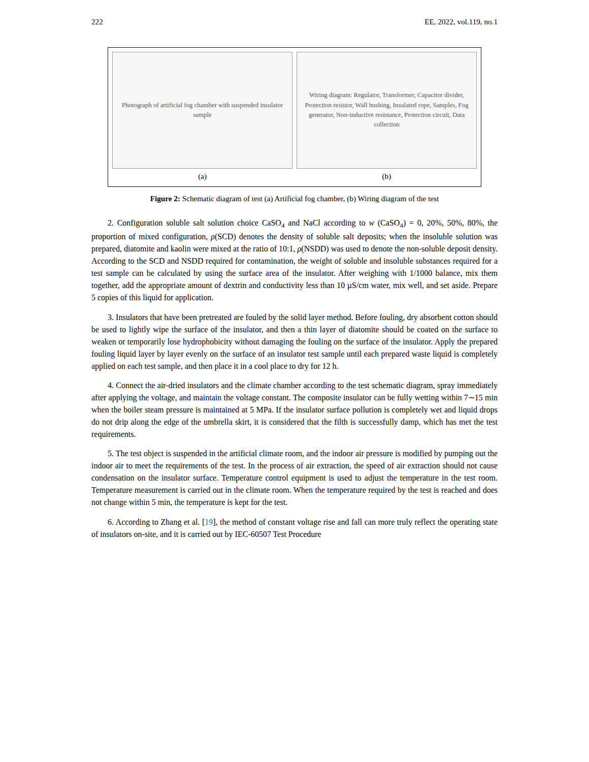222 EE, 2022, vol.119, no.1
Photograph of artificial fog chamber with suspended insulator sample
Wiring diagram: Regulator, Transformer, Capacitor divider, Protection resistor, Wall bushing, Insulated rope, Samples, Fog generator, Non-inductive resistance, Protection circuit, Data collection
(a) (b)
Figure 2: Schematic diagram of test (a) Artificial fog chamber, (b) Wiring diagram of the test
2. Configuration soluble salt solution choice CaSO4 and NaCl according to w (CaSO4) = 0, 20%, 50%, 80%, the proportion of mixed configuration, ρ(SCD) denotes the density of soluble salt deposits; when the insoluble solution was prepared, diatomite and kaolin were mixed at the ratio of 10:1, ρ(NSDD) was used to denote the non-soluble deposit density. According to the SCD and NSDD required for contamination, the weight of soluble and insoluble substances required for a test sample can be calculated by using the surface area of the insulator. After weighing with 1/1000 balance, mix them together, add the appropriate amount of dextrin and conductivity less than 10 µS/cm water, mix well, and set aside. Prepare 5 copies of this liquid for application.
3. Insulators that have been pretreated are fouled by the solid layer method. Before fouling, dry absorbent cotton should be used to lightly wipe the surface of the insulator, and then a thin layer of diatomite should be coated on the surface to weaken or temporarily lose hydrophobicity without damaging the fouling on the surface of the insulator. Apply the prepared fouling liquid layer by layer evenly on the surface of an insulator test sample until each prepared waste liquid is completely applied on each test sample, and then place it in a cool place to dry for 12 h.
4. Connect the air-dried insulators and the climate chamber according to the test schematic diagram, spray immediately after applying the voltage, and maintain the voltage constant. The composite insulator can be fully wetting within 7∼15 min when the boiler steam pressure is maintained at 5 MPa. If the insulator surface pollution is completely wet and liquid drops do not drip along the edge of the umbrella skirt, it is considered that the filth is successfully damp, which has met the test requirements.
5. The test object is suspended in the artificial climate room, and the indoor air pressure is modified by pumping out the indoor air to meet the requirements of the test. In the process of air extraction, the speed of air extraction should not cause condensation on the insulator surface. Temperature control equipment is used to adjust the temperature in the test room. Temperature measurement is carried out in the climate room. When the temperature required by the test is reached and does not change within 5 min, the temperature is kept for the test.
6. According to Zhang et al. [19], the method of constant voltage rise and fall can more truly reflect the operating state of insulators on-site, and it is carried out by IEC-60507 Test Procedure